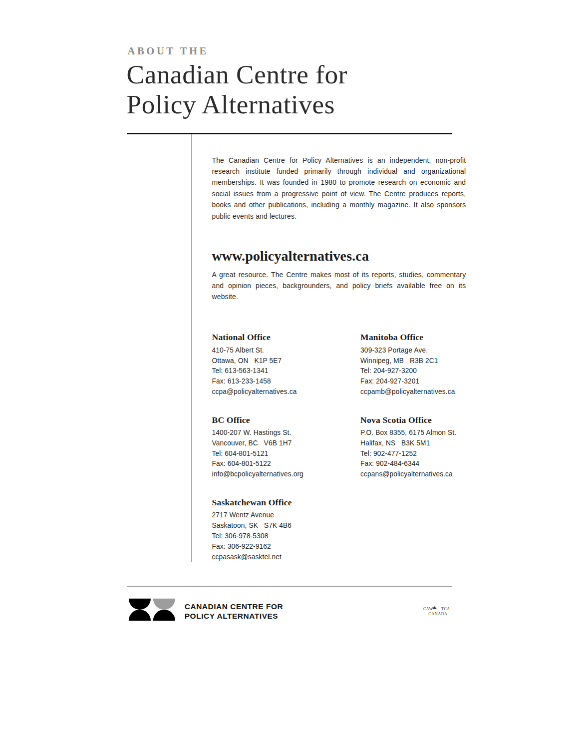About the
Canadian Centre for
Policy Alternatives
The Canadian Centre for Policy Alternatives is an independent, non-profit research institute funded primarily through individual and organizational memberships. It was founded in 1980 to promote research on economic and social issues from a progressive point of view. The Centre produces reports, books and other publications, including a monthly magazine. It also sponsors public events and lectures.
www.policyalternatives.ca
A great resource. The Centre makes most of its reports, studies, commentary and opinion pieces, backgrounders, and policy briefs available free on its website.
National Office
410-75 Albert St.
Ottawa, ON K1P 5E7
Tel: 613-563-1341
Fax: 613-233-1458
ccpa@policyalternatives.ca
BC Office
1400-207 W. Hastings St.
Vancouver, BC V6B 1H7
Tel: 604-801-5121
Fax: 604-801-5122
info@bcpolicyalternatives.org
Saskatchewan Office
2717 Wentz Avenue
Saskatoon, SK S7K 4B6
Tel: 306-978-5308
Fax: 306-922-9162
ccpasask@sasktel.net
Manitoba Office
309-323 Portage Ave.
Winnipeg, MB R3B 2C1
Tel: 204-927-3200
Fax: 204-927-3201
ccpamb@policyalternatives.ca
Nova Scotia Office
P.O. Box 8355, 6175 Almon St.
Halifax, NS B3K 5M1
Tel: 902-477-1252
Fax: 902-484-6344
ccpans@policyalternatives.ca
Canadian Centre for
Policy Alternatives
CAW TCA CANADA